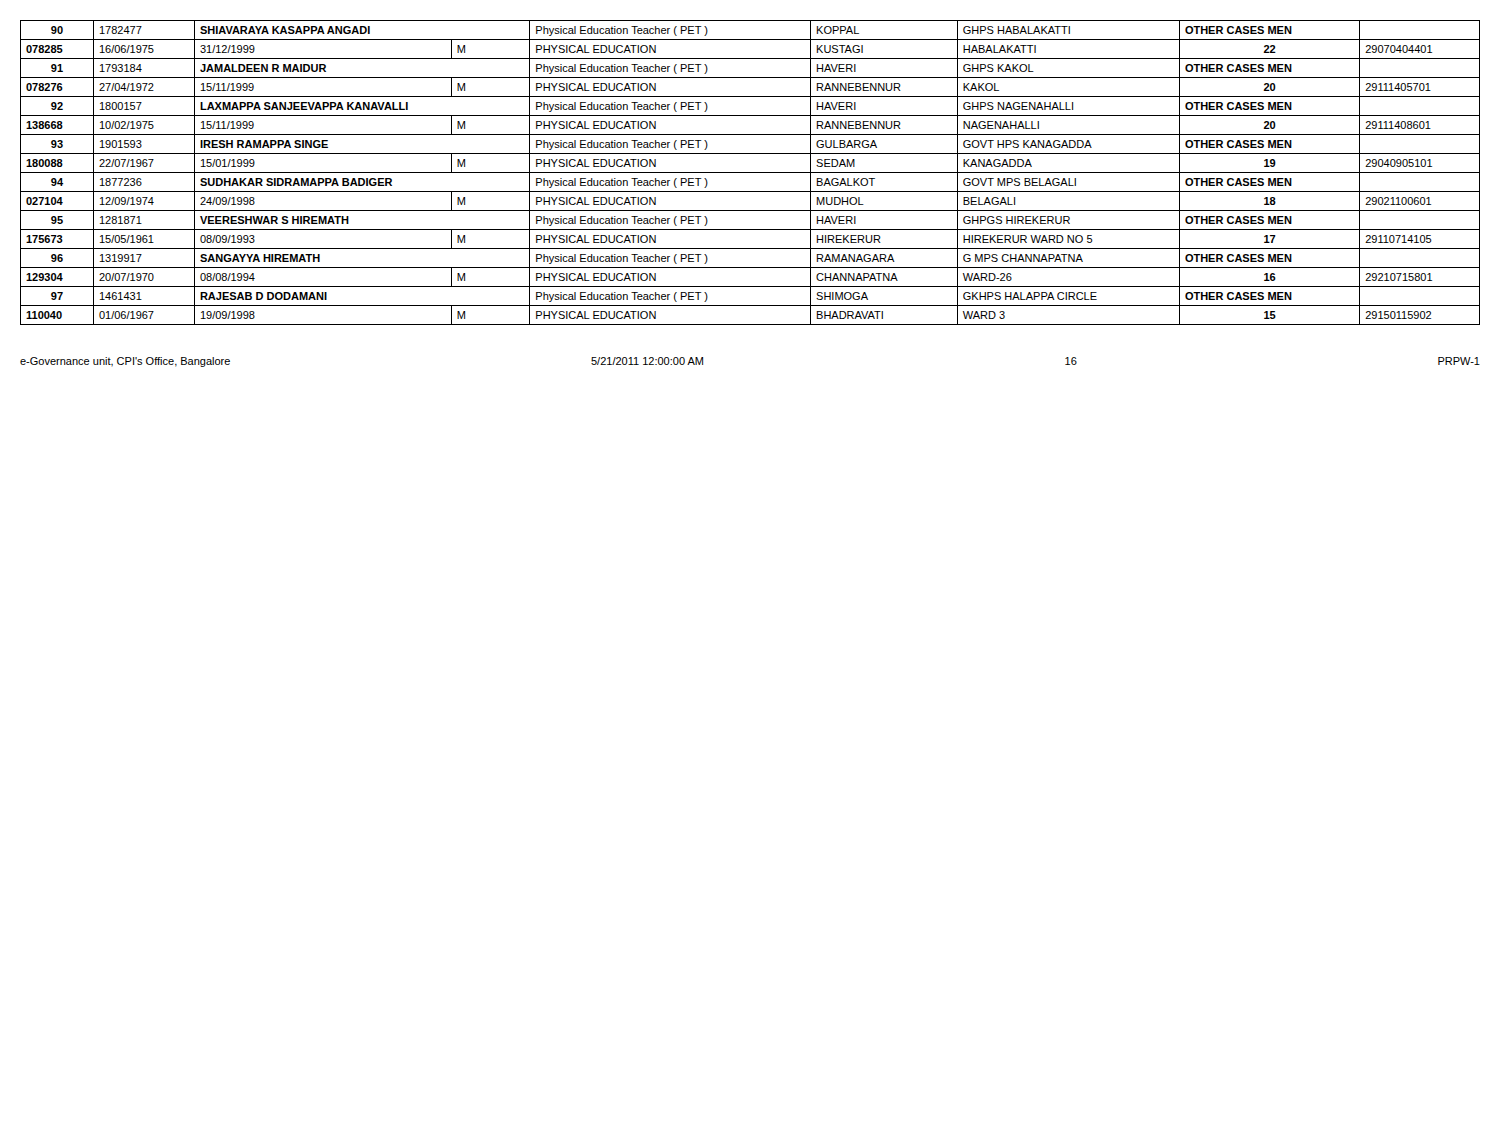| 90 | 1782477 | SHIAVARAYA KASAPPA ANGADI | Physical Education Teacher ( PET ) | KOPPAL | GHPS HABALAKATTI | OTHER CASES MEN | |
| 078285 | 16/06/1975 | 31/12/1999 | M | PHYSICAL EDUCATION | KUSTAGI | HABALAKATTI | 22 | 29070404401 |
| 91 | 1793184 | JAMALDEEN R MAIDUR | Physical Education Teacher ( PET ) | HAVERI | GHPS KAKOL | OTHER CASES MEN | |
| 078276 | 27/04/1972 | 15/11/1999 | M | PHYSICAL EDUCATION | RANNEBENNUR | KAKOL | 20 | 29111405701 |
| 92 | 1800157 | LAXMAPPA SANJEEVAPPA KANAVALLI | Physical Education Teacher ( PET ) | HAVERI | GHPS NAGENAHALLI | OTHER CASES MEN | |
| 138668 | 10/02/1975 | 15/11/1999 | M | PHYSICAL EDUCATION | RANNEBENNUR | NAGENAHALLI | 20 | 29111408601 |
| 93 | 1901593 | IRESH RAMAPPA SINGE | Physical Education Teacher ( PET ) | GULBARGA | GOVT HPS KANAGADDA | OTHER CASES MEN | |
| 180088 | 22/07/1967 | 15/01/1999 | M | PHYSICAL EDUCATION | SEDAM | KANAGADDA | 19 | 29040905101 |
| 94 | 1877236 | SUDHAKAR SIDRAMAPPA BADIGER | Physical Education Teacher ( PET ) | BAGALKOT | GOVT MPS BELAGALI | OTHER CASES MEN | |
| 027104 | 12/09/1974 | 24/09/1998 | M | PHYSICAL EDUCATION | MUDHOL | BELAGALI | 18 | 29021100601 |
| 95 | 1281871 | VEERESHWAR S HIREMATH | Physical Education Teacher ( PET ) | HAVERI | GHPGS HIREKERUR | OTHER CASES MEN | |
| 175673 | 15/05/1961 | 08/09/1993 | M | PHYSICAL EDUCATION | HIREKERUR | HIREKERUR WARD NO 5 | 17 | 29110714105 |
| 96 | 1319917 | SANGAYYA HIREMATH | Physical Education Teacher ( PET ) | RAMANAGARA | G MPS CHANNAPATNA | OTHER CASES MEN | |
| 129304 | 20/07/1970 | 08/08/1994 | M | PHYSICAL EDUCATION | CHANNAPATNA | WARD-26 | 16 | 29210715801 |
| 97 | 1461431 | RAJESAB D DODAMANI | Physical Education Teacher ( PET ) | SHIMOGA | GKHPS HALAPPA CIRCLE | OTHER CASES MEN | |
| 110040 | 01/06/1967 | 19/09/1998 | M | PHYSICAL EDUCATION | BHADRAVATI | WARD 3 | 15 | 29150115902 |
e-Governance unit, CPI's Office, Bangalore 5/21/2011 12:00:00 AM 16 PRPW-1